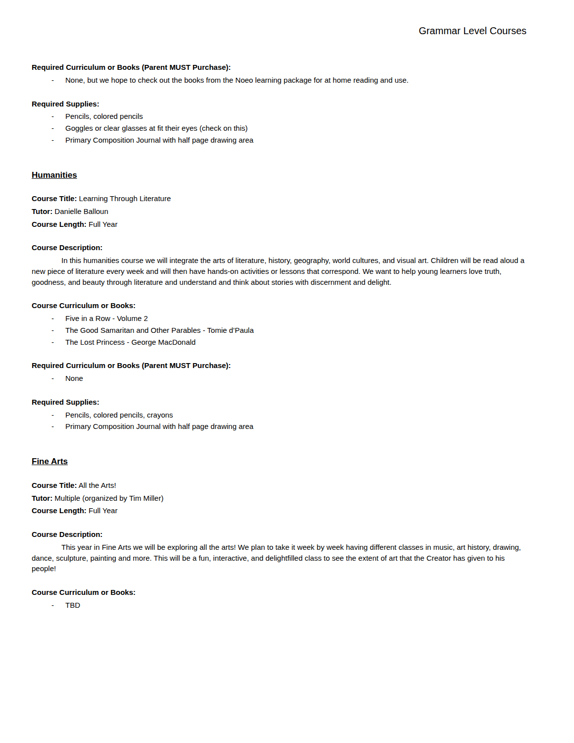Grammar Level Courses
Required Curriculum or Books (Parent MUST Purchase):
None, but we hope to check out the books from the Noeo learning package for at home reading and use.
Required Supplies:
Pencils, colored pencils
Goggles or clear glasses at fit their eyes (check on this)
Primary Composition Journal with half page drawing area
Humanities
Course Title: Learning Through Literature
Tutor: Danielle Balloun
Course Length: Full Year
Course Description:
In this humanities course we will integrate the arts of literature, history, geography, world cultures, and visual art. Children will be read aloud a new piece of literature every week and will then have hands-on activities or lessons that correspond. We want to help young learners love truth, goodness, and beauty through literature and understand and think about stories with discernment and delight.
Course Curriculum or Books:
Five in a Row - Volume 2
The Good Samaritan and Other Parables - Tomie d’Paula
The Lost Princess - George MacDonald
Required Curriculum or Books (Parent MUST Purchase):
None
Required Supplies:
Pencils, colored pencils, crayons
Primary Composition Journal with half page drawing area
Fine Arts
Course Title: All the Arts!
Tutor: Multiple (organized by Tim Miller)
Course Length: Full Year
Course Description:
This year in Fine Arts we will be exploring all the arts! We plan to take it week by week having different classes in music, art history, drawing, dance, sculpture, painting and more. This will be a fun, interactive, and delightfilled class to see the extent of art that the Creator has given to his people!
Course Curriculum or Books:
TBD